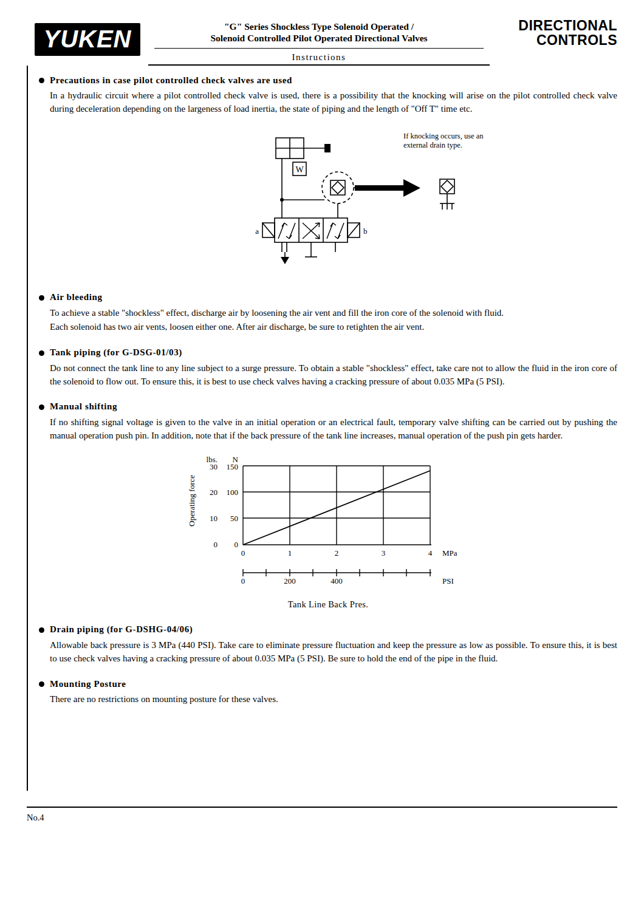YUKEN
"G" Series Shockless Type Solenoid Operated /
Solenoid Controlled Pilot Operated Directional Valves
Instructions
DIRECTIONAL
CONTROLS
Precautions in case pilot controlled check valves are used
In a hydraulic circuit where a pilot controlled check valve is used, there is a possibility that the knocking will arise on the pilot controlled check valve during deceleration depending on the largeness of load inertia, the state of piping and the length of "Off T" time etc.
If knocking occurs, use an
external drain type.
W a b
Air bleeding
To achieve a stable "shockless" effect, discharge air by loosening the air vent and fill the iron core of the solenoid with fluid.
Each solenoid has two air vents, loosen either one. After air discharge, be sure to retighten the air vent.
Tank piping (for G-DSG-01/03)
Do not connect the tank line to any line subject to a surge pressure. To obtain a stable "shockless" effect, take care not to allow the fluid in the iron core of the solenoid to flow out. To ensure this, it is best to use check valves having a cracking pressure of about 0.035 MPa (5 PSI).
Manual shifting
If no shifting signal voltage is given to the valve in an initial operation or an electrical fault, temporary valve shifting can be carried out by pushing the manual operation push pin. In addition, note that if the back pressure of the tank line increases, manual operation of the push pin gets harder.
lbs. N 30 150 20 100 10 50 0 0 0 1 2 3 4 MPa 0 200 400 PSI Operating force
Tank Line Back Pres.
Drain piping (for G-DSHG-04/06)
Allowable back pressure is 3 MPa (440 PSI). Take care to eliminate pressure fluctuation and keep the pressure as low as possible. To ensure this, it is best to use check valves having a cracking pressure of about 0.035 MPa (5 PSI). Be sure to hold the end of the pipe in the fluid.
Mounting Posture
There are no restrictions on mounting posture for these valves.
No.4